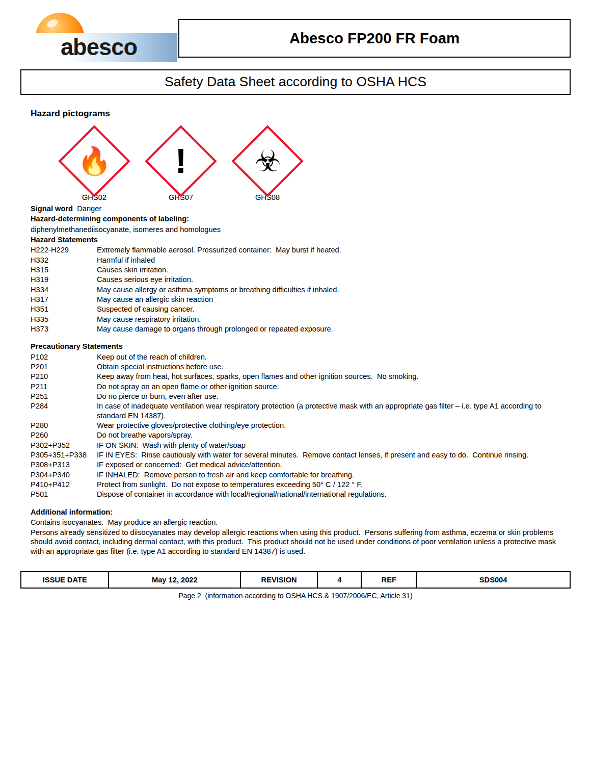abesco
Abesco FP200 FR Foam
Safety Data Sheet according to OSHA HCS
Hazard pictograms
🔥
GHS02
!
GHS07
☣
GHS08
Signal word Danger
Hazard-determining components of labeling:
diphenylmethanediisocyanate, isomeres and homologues
Hazard Statements
H222-H229
Extremely flammable aerosol. Pressurized container: May burst if heated.
H332
Harmful if inhaled
H315
Causes skin irritation.
H319
Causes serious eye irritation.
H334
May cause allergy or asthma symptoms or breathing difficulties if inhaled.
H317
May cause an allergic skin reaction
H351
Suspected of causing cancer.
H335
May cause respiratory irritation.
H373
May cause damage to organs through prolonged or repeated exposure.
Precautionary Statements
P102
Keep out of the reach of children.
P201
Obtain special instructions before use.
P210
Keep away from heat, hot surfaces, sparks, open flames and other ignition sources. No smoking.
P211
Do not spray on an open flame or other ignition source.
P251
Do no pierce or burn, even after use.
P284
In case of inadequate ventilation wear respiratory protection (a protective mask with an appropriate gas filter – i.e. type A1 according to standard EN 14387).
P280
Wear protective gloves/protective clothing/eye protection.
P260
Do not breathe vapors/spray.
P302+P352
IF ON SKIN: Wash with plenty of water/soap
P305+351+P338
IF IN EYES: Rinse cautiously with water for several minutes. Remove contact lenses, if present and easy to do. Continue rinsing.
P308+P313
IF exposed or concerned: Get medical advice/attention.
P304+P340
IF INHALED: Remove person to fresh air and keep comfortable for breathing.
P410+P412
Protect from sunlight. Do not expose to temperatures exceeding 50° C / 122 ° F.
P501
Dispose of container in accordance with local/regional/national/international regulations.
Additional information:
Contains isocyanates. May produce an allergic reaction.
Persons already sensitized to diisocyanates may develop allergic reactions when using this product. Persons suffering from asthma, eczema or skin problems should avoid contact, including dermal contact, with this product. This product should not be used under conditions of poor ventilation unless a protective mask with an appropriate gas filter (i.e. type A1 according to standard EN 14387) is used.
| ISSUE DATE | May 12, 2022 | REVISION | 4 | REF | SDS004 |
Page 2 (information according to OSHA HCS & 1907/2006/EC, Article 31)